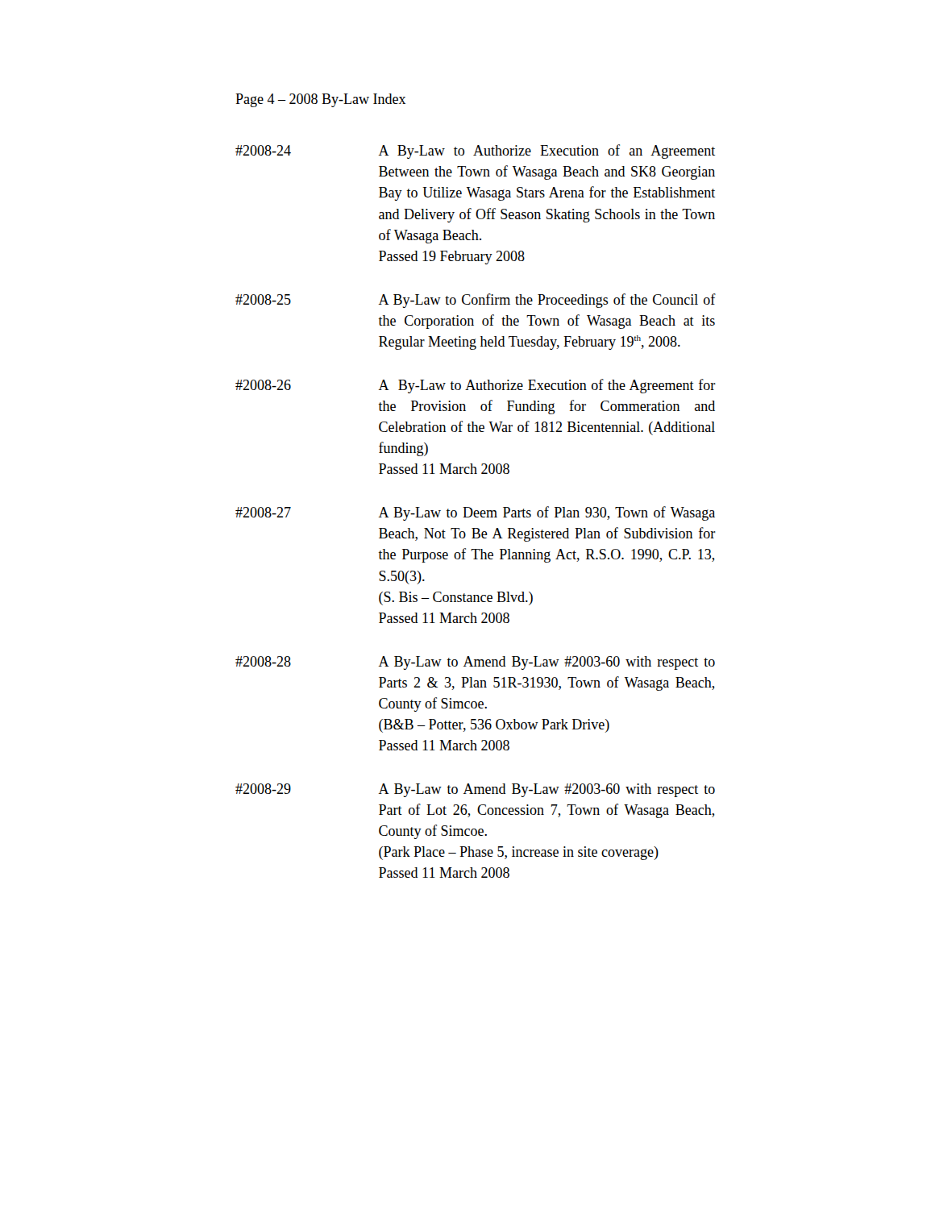Page 4 – 2008 By-Law Index
| #2008-24 | A By-Law to Authorize Execution of an Agreement Between the Town of Wasaga Beach and SK8 Georgian Bay to Utilize Wasaga Stars Arena for the Establishment and Delivery of Off Season Skating Schools in the Town of Wasaga Beach. Passed 19 February 2008 |
| #2008-25 | A By-Law to Confirm the Proceedings of the Council of the Corporation of the Town of Wasaga Beach at its Regular Meeting held Tuesday, February 19 th , 2008. |
| #2008-26 | A By-Law to Authorize Execution of the Agreement for the Provision of Funding for Commeration and Celebration of the War of 1812 Bicentennial. (Additional funding) Passed 11 March 2008 |
| #2008-27 | A By-Law to Deem Parts of Plan 930, Town of Wasaga Beach, Not To Be A Registered Plan of Subdivision for the Purpose of The Planning Act, R.S.O. 1990, C.P. 13, S.50(3). (S. Bis – Constance Blvd.) Passed 11 March 2008 |
| #2008-28 | A By-Law to Amend By-Law #2003-60 with respect to Parts 2 & 3, Plan 51R-31930, Town of Wasaga Beach, County of Simcoe. (B&B – Potter, 536 Oxbow Park Drive) Passed 11 March 2008 |
| #2008-29 | A By-Law to Amend By-Law #2003-60 with respect to Part of Lot 26, Concession 7, Town of Wasaga Beach, County of Simcoe. (Park Place – Phase 5, increase in site coverage) Passed 11 March 2008 |